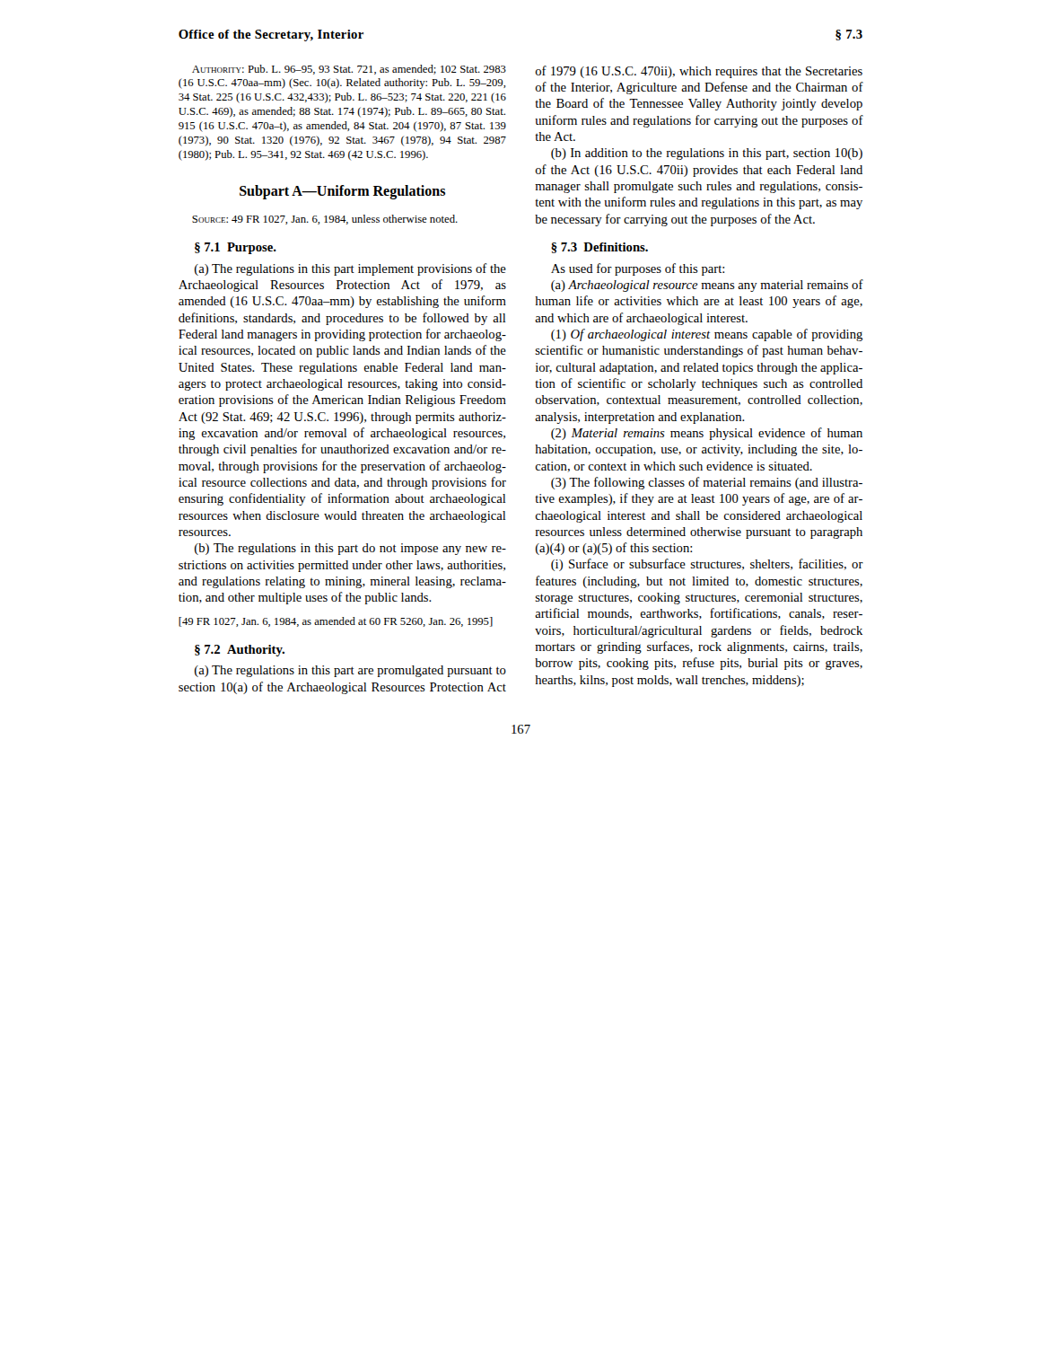Office of the Secretary, Interior § 7.3
Authority: Pub. L. 96–95, 93 Stat. 721, as amended; 102 Stat. 2983 (16 U.S.C. 470aa–mm) (Sec. 10(a). Related authority: Pub. L. 59–209, 34 Stat. 225 (16 U.S.C. 432,433); Pub. L. 86–523; 74 Stat. 220, 221 (16 U.S.C. 469), as amended; 88 Stat. 174 (1974); Pub. L. 89–665, 80 Stat. 915 (16 U.S.C. 470a–t), as amended, 84 Stat. 204 (1970), 87 Stat. 139 (1973), 90 Stat. 1320 (1976), 92 Stat. 3467 (1978), 94 Stat. 2987 (1980); Pub. L. 95–341, 92 Stat. 469 (42 U.S.C. 1996).
Subpart A—Uniform Regulations
Source: 49 FR 1027, Jan. 6, 1984, unless otherwise noted.
§ 7.1 Purpose.
(a) The regulations in this part implement provisions of the Archaeological Resources Protection Act of 1979, as amended (16 U.S.C. 470aa–mm) by establishing the uniform definitions, standards, and procedures to be followed by all Federal land managers in providing protection for archaeological resources, located on public lands and Indian lands of the United States. These regulations enable Federal land managers to protect archaeological resources, taking into consideration provisions of the American Indian Religious Freedom Act (92 Stat. 469; 42 U.S.C. 1996), through permits authorizing excavation and/or removal of archaeological resources, through civil penalties for unauthorized excavation and/or removal, through provisions for the preservation of archaeological resource collections and data, and through provisions for ensuring confidentiality of information about archaeological resources when disclosure would threaten the archaeological resources.
(b) The regulations in this part do not impose any new restrictions on activities permitted under other laws, authorities, and regulations relating to mining, mineral leasing, reclamation, and other multiple uses of the public lands.
[49 FR 1027, Jan. 6, 1984, as amended at 60 FR 5260, Jan. 26, 1995]
§ 7.2 Authority.
(a) The regulations in this part are promulgated pursuant to section 10(a) of the Archaeological Resources Protection Act of 1979 (16 U.S.C. 470ii), which requires that the Secretaries of the Interior, Agriculture and Defense and the Chairman of the Board of the Tennessee Valley Authority jointly develop uniform rules and regulations for carrying out the purposes of the Act.
(b) In addition to the regulations in this part, section 10(b) of the Act (16 U.S.C. 470ii) provides that each Federal land manager shall promulgate such rules and regulations, consistent with the uniform rules and regulations in this part, as may be necessary for carrying out the purposes of the Act.
§ 7.3 Definitions.
As used for purposes of this part:
(a) Archaeological resource means any material remains of human life or activities which are at least 100 years of age, and which are of archaeological interest.
(1) Of archaeological interest means capable of providing scientific or humanistic understandings of past human behavior, cultural adaptation, and related topics through the application of scientific or scholarly techniques such as controlled observation, contextual measurement, controlled collection, analysis, interpretation and explanation.
(2) Material remains means physical evidence of human habitation, occupation, use, or activity, including the site, location, or context in which such evidence is situated.
(3) The following classes of material remains (and illustrative examples), if they are at least 100 years of age, are of archaeological interest and shall be considered archaeological resources unless determined otherwise pursuant to paragraph (a)(4) or (a)(5) of this section:
(i) Surface or subsurface structures, shelters, facilities, or features (including, but not limited to, domestic structures, storage structures, cooking structures, ceremonial structures, artificial mounds, earthworks, fortifications, canals, reservoirs, horticultural/agricultural gardens or fields, bedrock mortars or grinding surfaces, rock alignments, cairns, trails, borrow pits, cooking pits, refuse pits, burial pits or graves, hearths, kilns, post molds, wall trenches, middens);
167